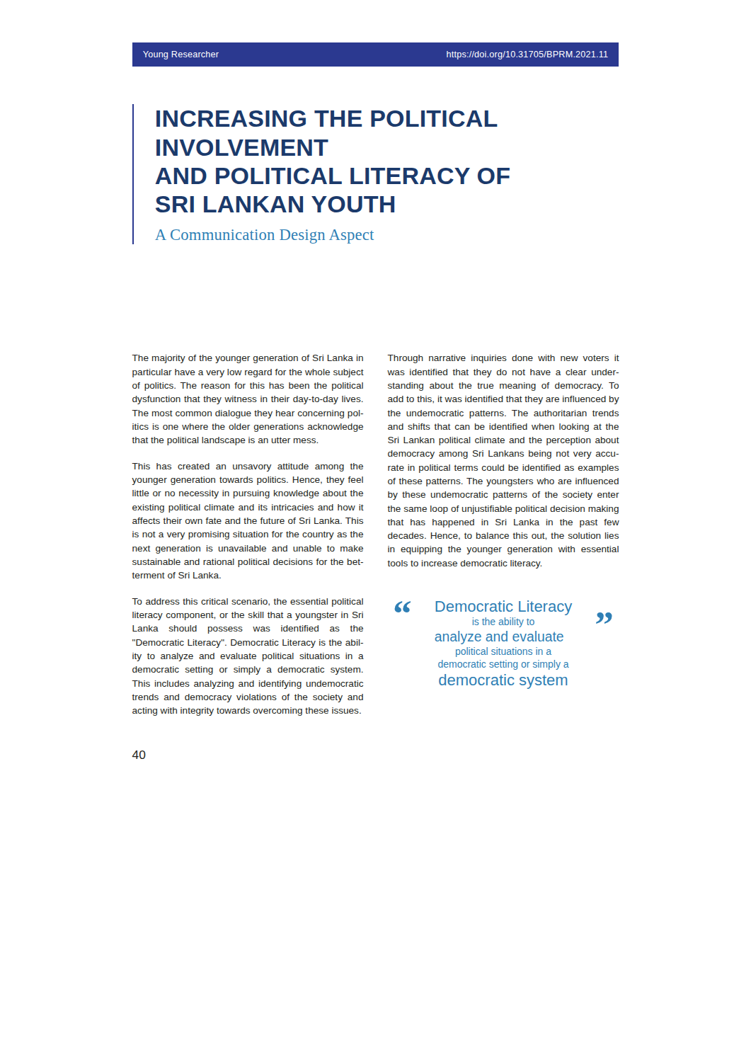Young Researcher
https://doi.org/10.31705/BPRM.2021.11
Increasing the Political Involvement
and Political Literacy of
Sri Lankan Youth
A Communication Design Aspect
The majority of the younger generation of Sri Lanka in particular have a very low regard for the whole subject of politics. The reason for this has been the political dysfunction that they witness in their day-to-day lives. The most common dialogue they hear concerning politics is one where the older generations acknowledge that the political landscape is an utter mess.
This has created an unsavory attitude among the younger generation towards politics. Hence, they feel little or no necessity in pursuing knowledge about the existing political climate and its intricacies and how it affects their own fate and the future of Sri Lanka. This is not a very promising situation for the country as the next generation is unavailable and unable to make sustainable and rational political decisions for the betterment of Sri Lanka.
To address this critical scenario, the essential political literacy component, or the skill that a youngster in Sri Lanka should possess was identified as the "Democratic Literacy". Democratic Literacy is the ability to analyze and evaluate political situations in a democratic setting or simply a democratic system. This includes analyzing and identifying undemocratic trends and democracy violations of the society and acting with integrity towards overcoming these issues.
Through narrative inquiries done with new voters it was identified that they do not have a clear understanding about the true meaning of democracy. To add to this, it was identified that they are influenced by the undemocratic patterns. The authoritarian trends and shifts that can be identified when looking at the Sri Lankan political climate and the perception about democracy among Sri Lankans being not very accurate in political terms could be identified as examples of these patterns. The youngsters who are influenced by these undemocratic patterns of the society enter the same loop of unjustifiable political decision making that has happened in Sri Lanka in the past few decades. Hence, to balance this out, the solution lies in equipping the younger generation with essential tools to increase democratic literacy.
“ ”
Democratic Literacy
is the ability to
analyze and evaluate
political situations in a
democratic setting or simply a
democratic system
40